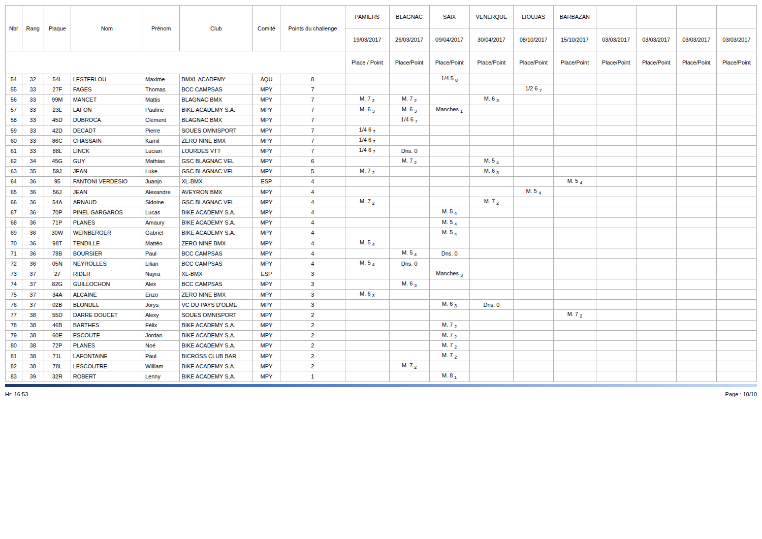| Nbr | Rang | Plaque | Nom | Prénom | Club | Comité | Points du challenge | PAMIERS | BLAGNAC | SAIX | VENERQUE | LIOUJAS | BARBAZAN | | | | |
| --- | --- | --- | --- | --- | --- | --- | --- | --- | --- | --- | --- | --- | --- | --- | --- | --- | --- |
| 19/03/2017 | 26/03/2017 | 09/04/2017 | 30/04/2017 | 08/10/2017 | 15/10/2017 | 03/03/2017 | 03/03/2017 | 03/03/2017 | 03/03/2017 |
| | Place / Point | Place/Point | Place/Point | Place/Point | Place/Point | Place/Point | Place/Point | Place/Point | Place/Point | Place/Point |
| 54 | 32 | 54L | LESTERLOU | Maxime | BMXL ACADEMY | AQU | 8 | | | 1/4 5 8 | | | | | | | |
| 55 | 33 | 27F | FAGES | Thomas | BCC CAMPSAS | MPY | 7 | | | | | 1/2 6 7 | | | | | |
| 56 | 33 | 99M | MANCET | Mattis | BLAGNAC BMX | MPY | 7 | M. 7 2 | M. 7 2 | | M. 6 3 | | | | | | |
| 57 | 33 | 23L | LAFON | Pauline | BIKE ACADEMY S.A. | MPY | 7 | M. 6 3 | M. 6 3 | Manches 1 | | | | | | | |
| 58 | 33 | 45D | DUBROCA | Clément | BLAGNAC BMX | MPY | 7 | | 1/4 6 7 | | | | | | | | |
| 59 | 33 | 42D | DECADT | Pierre | SOUES OMNISPORT | MPY | 7 | 1/4 6 7 | | | | | | | | | |
| 60 | 33 | 86C | CHASSAIN | Kamil | ZERO NINE BMX | MPY | 7 | 1/4 6 7 | | | | | | | | | |
| 61 | 33 | 88L | LINCK | Lucian | LOURDES VTT | MPY | 7 | 1/4 6 7 | Dns. 0 | | | | | | | | |
| 62 | 34 | 45G | GUY | Mathias | GSC BLAGNAC VEL | MPY | 6 | | M. 7 2 | | M. 5 4 | | | | | | |
| 63 | 35 | 59J | JEAN | Luke | GSC BLAGNAC VEL | MPY | 5 | M. 7 2 | | | M. 6 3 | | | | | | |
| 64 | 36 | 95 | FANTONI VERDESIO | Juanjo | XL-BMX | ESP | 4 | | | | | | M. 5 4 | | | | |
| 65 | 36 | 56J | JEAN | Alexandre | AVEYRON BMX | MPY | 4 | | | | | M. 5 4 | | | | | |
| 66 | 36 | 54A | ARNAUD | Sidoine | GSC BLAGNAC VEL | MPY | 4 | M. 7 2 | | | M. 7 2 | | | | | | |
| 67 | 36 | 70P | PINEL GARGAROS | Lucas | BIKE ACADEMY S.A. | MPY | 4 | | | M. 5 4 | | | | | | | |
| 68 | 36 | 71P | PLANES | Amaury | BIKE ACADEMY S.A. | MPY | 4 | | | M. 5 4 | | | | | | | |
| 69 | 36 | 30W | WEINBERGER | Gabriel | BIKE ACADEMY S.A. | MPY | 4 | | | M. 5 4 | | | | | | | |
| 70 | 36 | 98T | TENDILLE | Mattéo | ZERO NINE BMX | MPY | 4 | M. 5 4 | | | | | | | | | |
| 71 | 36 | 78B | BOURSIER | Paul | BCC CAMPSAS | MPY | 4 | | M. 5 4 | Dns. 0 | | | | | | | |
| 72 | 36 | 05N | NEYROLLES | Lilian | BCC CAMPSAS | MPY | 4 | M. 5 4 | Dns. 0 | | | | | | | | |
| 73 | 37 | 27 | RIDER | Nayra | XL-BMX | ESP | 3 | | | Manches 3 | | | | | | | |
| 74 | 37 | 82G | GUILLOCHON | Alex | BCC CAMPSAS | MPY | 3 | | M. 6 3 | | | | | | | | |
| 75 | 37 | 34A | ALCAINE | Enzo | ZERO NINE BMX | MPY | 3 | M. 6 3 | | | | | | | | | |
| 76 | 37 | 02B | BLONDEL | Jorys | VC DU PAYS D'OLME | MPY | 3 | | | M. 6 3 | Dns. 0 | | | | | | |
| 77 | 38 | 55D | DARRE DOUCET | Alexy | SOUES OMNISPORT | MPY | 2 | | | | | | M. 7 2 | | | | |
| 78 | 38 | 46B | BARTHES | Félix | BIKE ACADEMY S.A. | MPY | 2 | | | M. 7 2 | | | | | | | |
| 79 | 38 | 60E | ESCOUTE | Jordan | BIKE ACADEMY S.A. | MPY | 2 | | | M. 7 2 | | | | | | | |
| 80 | 38 | 72P | PLANES | Noé | BIKE ACADEMY S.A. | MPY | 2 | | | M. 7 2 | | | | | | | |
| 81 | 38 | 71L | LAFONTAINE | Paul | BICROSS CLUB BAR | MPY | 2 | | | M. 7 2 | | | | | | | |
| 82 | 38 | 78L | LESCOUTRE | William | BIKE ACADEMY S.A. | MPY | 2 | | M. 7 2 | | | | | | | | |
| 83 | 39 | 32R | ROBERT | Lenny | BIKE ACADEMY S.A. | MPY | 1 | | | M. 8 1 | | | | | | | |
Hr: 16:53 Page : 10/10